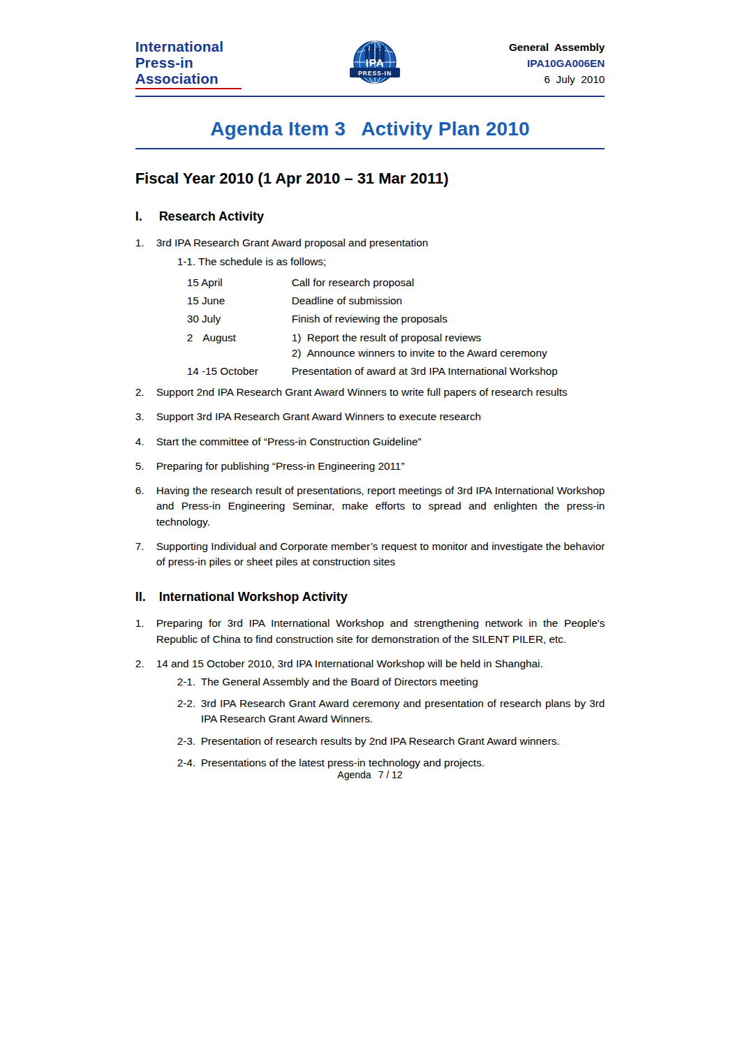International
Press-in
Association
PRESS-IN IPA
General Assembly
IPA10GA006EN
6 July 2010
Agenda Item 3 Activity Plan 2010
Fiscal Year 2010 (1 Apr 2010 – 31 Mar 2011)
I. Research Activity
1. 3rd IPA Research Grant Award proposal and presentation
1-1. The schedule is as follows;
| 15 April | Call for research proposal |
| 15 June | Deadline of submission |
| 30 July | Finish of reviewing the proposals |
| 2 August | 1) Report the result of proposal reviews 2) Announce winners to invite to the Award ceremony |
| 14 -15 October | Presentation of award at 3rd IPA International Workshop |
2. Support 2nd IPA Research Grant Award Winners to write full papers of research results
3. Support 3rd IPA Research Grant Award Winners to execute research
4. Start the committee of “Press-in Construction Guideline”
5. Preparing for publishing “Press-in Engineering 2011”
6. Having the research result of presentations, report meetings of 3rd IPA International Workshop and Press-in Engineering Seminar, make efforts to spread and enlighten the press-in technology.
7. Supporting Individual and Corporate member’s request to monitor and investigate the behavior of press-in piles or sheet piles at construction sites
II. International Workshop Activity
1. Preparing for 3rd IPA International Workshop and strengthening network in the People's Republic of China to find construction site for demonstration of the SILENT PILER, etc.
2. 14 and 15 October 2010, 3rd IPA International Workshop will be held in Shanghai.
2-1. The General Assembly and the Board of Directors meeting
2-2. 3rd IPA Research Grant Award ceremony and presentation of research plans by 3rd IPA Research Grant Award Winners.
2-3. Presentation of research results by 2nd IPA Research Grant Award winners.
2-4. Presentations of the latest press-in technology and projects.
Agenda 7 / 12